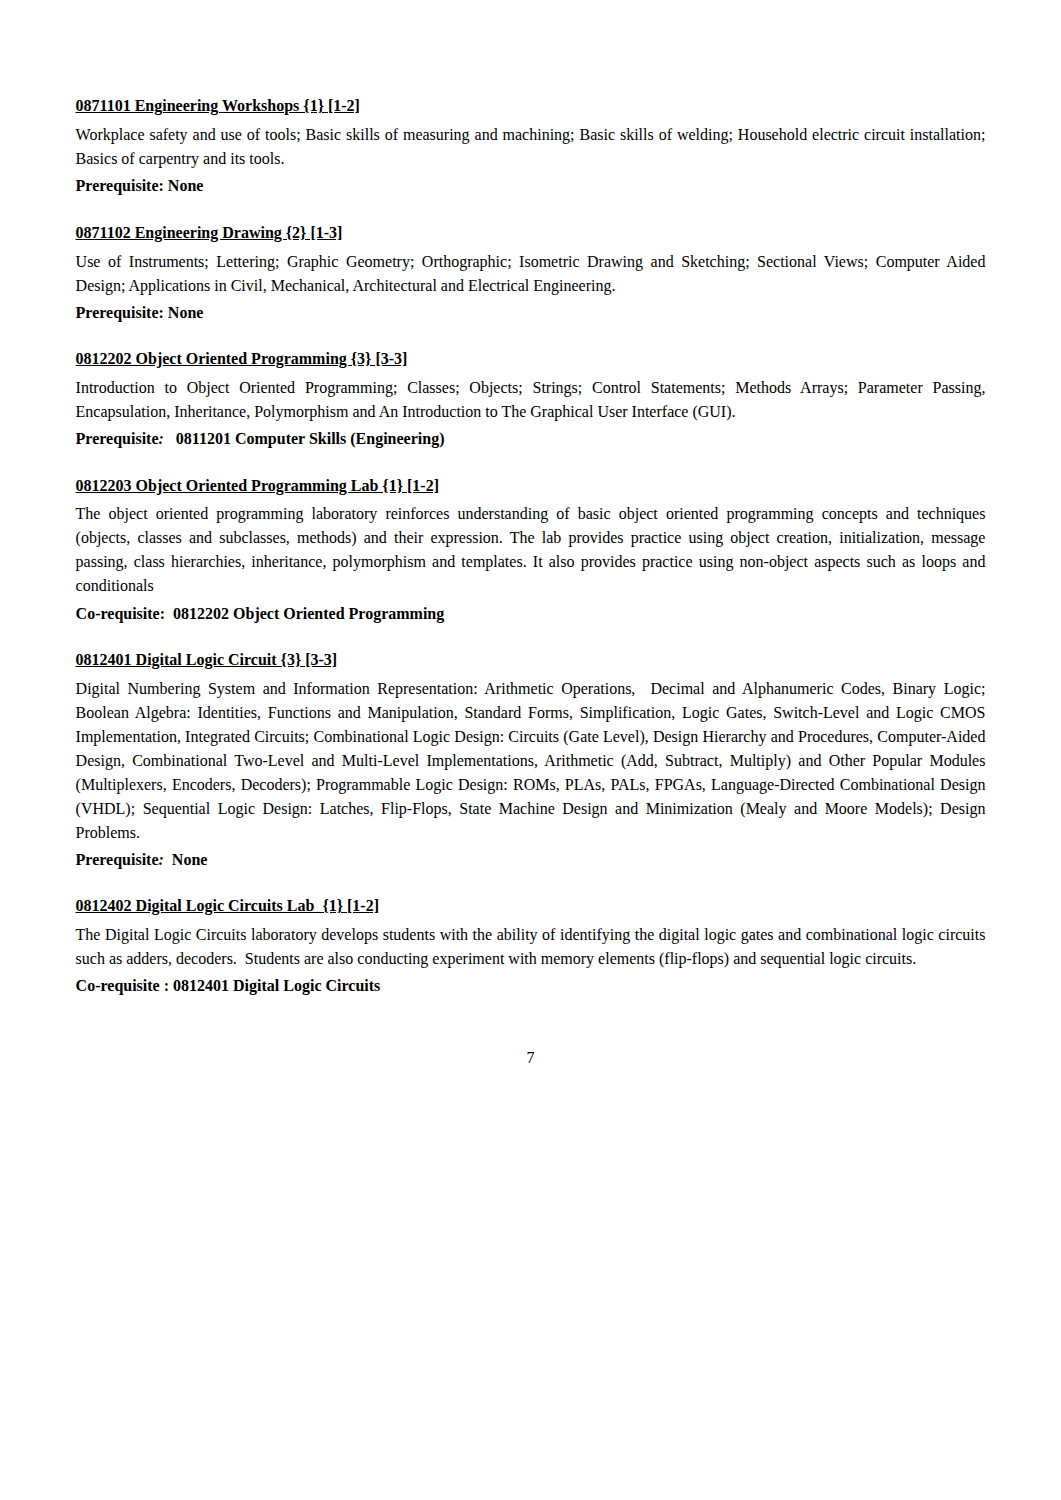0871101 Engineering Workshops {1} [1-2]
Workplace safety and use of tools; Basic skills of measuring and machining; Basic skills of welding; Household electric circuit installation; Basics of carpentry and its tools.
Prerequisite: None
0871102 Engineering Drawing {2} [1-3]
Use of Instruments; Lettering; Graphic Geometry; Orthographic; Isometric Drawing and Sketching; Sectional Views; Computer Aided Design; Applications in Civil, Mechanical, Architectural and Electrical Engineering.
Prerequisite: None
0812202 Object Oriented Programming {3} [3-3]
Introduction to Object Oriented Programming; Classes; Objects; Strings; Control Statements; Methods Arrays; Parameter Passing, Encapsulation, Inheritance, Polymorphism and An Introduction to The Graphical User Interface (GUI).
Prerequisite: 0811201 Computer Skills (Engineering)
0812203 Object Oriented Programming Lab {1} [1-2]
The object oriented programming laboratory reinforces understanding of basic object oriented programming concepts and techniques (objects, classes and subclasses, methods) and their expression. The lab provides practice using object creation, initialization, message passing, class hierarchies, inheritance, polymorphism and templates. It also provides practice using non-object aspects such as loops and conditionals
Co-requisite: 0812202 Object Oriented Programming
0812401 Digital Logic Circuit {3} [3-3]
Digital Numbering System and Information Representation: Arithmetic Operations, Decimal and Alphanumeric Codes, Binary Logic; Boolean Algebra: Identities, Functions and Manipulation, Standard Forms, Simplification, Logic Gates, Switch-Level and Logic CMOS Implementation, Integrated Circuits; Combinational Logic Design: Circuits (Gate Level), Design Hierarchy and Procedures, Computer-Aided Design, Combinational Two-Level and Multi-Level Implementations, Arithmetic (Add, Subtract, Multiply) and Other Popular Modules (Multiplexers, Encoders, Decoders); Programmable Logic Design: ROMs, PLAs, PALs, FPGAs, Language-Directed Combinational Design (VHDL); Sequential Logic Design: Latches, Flip-Flops, State Machine Design and Minimization (Mealy and Moore Models); Design Problems.
Prerequisite: None
0812402 Digital Logic Circuits Lab {1} [1-2]
The Digital Logic Circuits laboratory develops students with the ability of identifying the digital logic gates and combinational logic circuits such as adders, decoders. Students are also conducting experiment with memory elements (flip-flops) and sequential logic circuits.
Co-requisite : 0812401 Digital Logic Circuits
7